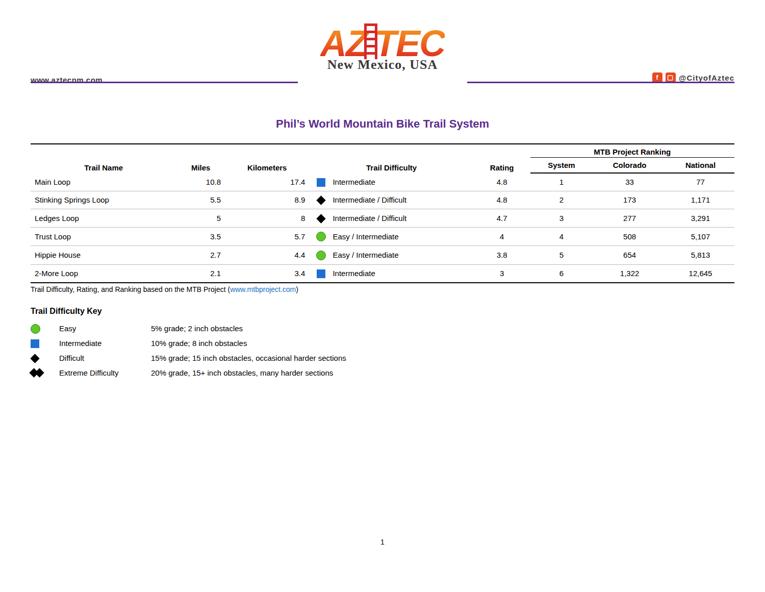AZ TEC
New Mexico, USA
www.aztecnm.com
f▢ @CityofAztec
Phil’s World Mountain Bike Trail System
| Trail Name | Miles | Kilometers | Trail Difficulty | Rating | MTB Project Ranking |
| --- | --- | --- | --- | --- | --- |
| System | Colorado | National |
| Main Loop | 10.8 | 17.4 | | Intermediate | 4.8 | 1 | 33 | 77 |
| Stinking Springs Loop | 5.5 | 8.9 | | Intermediate / Difficult | 4.8 | 2 | 173 | 1,171 |
| Ledges Loop | 5 | 8 | | Intermediate / Difficult | 4.7 | 3 | 277 | 3,291 |
| Trust Loop | 3.5 | 5.7 | | Easy / Intermediate | 4 | 4 | 508 | 5,107 |
| Hippie House | 2.7 | 4.4 | | Easy / Intermediate | 3.8 | 5 | 654 | 5,813 |
| 2-More Loop | 2.1 | 3.4 | | Intermediate | 3 | 6 | 1,322 | 12,645 |
Trail Difficulty, Rating, and Ranking based on the MTB Project (www.mtbproject.com)
Trail Difficulty Key
| | Easy | 5% grade; 2 inch obstacles |
| | Intermediate | 10% grade; 8 inch obstacles |
| | Difficult | 15% grade; 15 inch obstacles, occasional harder sections |
| | Extreme Difficulty | 20% grade, 15+ inch obstacles, many harder sections |
1